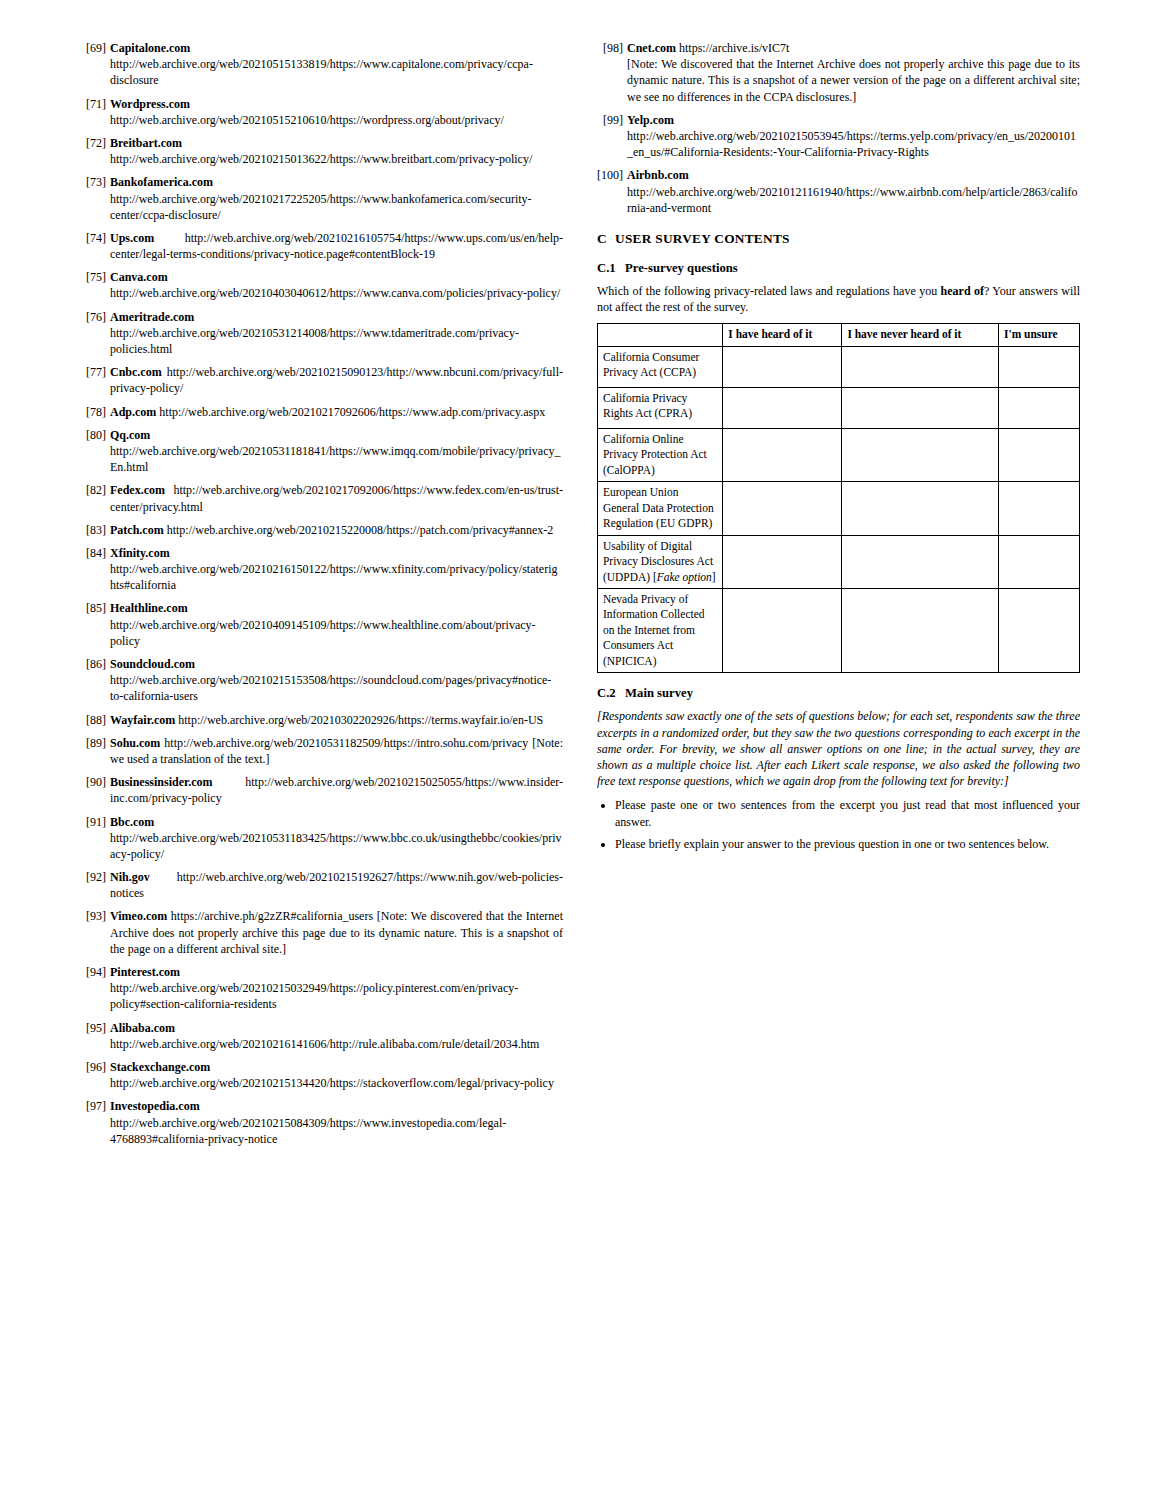[69] Capitalone.com http://web.archive.org/web/20210515133819/https://www.capitalone.com/privacy/ccpa-disclosure
[71] Wordpress.com http://web.archive.org/web/20210515210610/https://wordpress.org/about/privacy/
[72] Breitbart.com http://web.archive.org/web/20210215013622/https://www.breitbart.com/privacy-policy/
[73] Bankofamerica.com http://web.archive.org/web/20210217225205/https://www.bankofamerica.com/security-center/ccpa-disclosure/
[74] Ups.com http://web.archive.org/web/20210216105754/https://www.ups.com/us/en/help-center/legal-terms-conditions/privacy-notice.page#contentBlock-19
[75] Canva.com http://web.archive.org/web/20210403040612/https://www.canva.com/policies/privacy-policy/
[76] Ameritrade.com http://web.archive.org/web/20210531214008/https://www.tdameritrade.com/privacy-policies.html
[77] Cnbc.com http://web.archive.org/web/20210215090123/http://www.nbcuni.com/privacy/full-privacy-policy/
[78] Adp.com http://web.archive.org/web/20210217092606/https://www.adp.com/privacy.aspx
[80] Qq.com http://web.archive.org/web/20210531181841/https://www.imqq.com/mobile/privacy/privacy_En.html
[82] Fedex.com http://web.archive.org/web/20210217092006/https://www.fedex.com/en-us/trust-center/privacy.html
[83] Patch.com http://web.archive.org/web/20210215220008/https://patch.com/privacy#annex-2
[84] Xfinity.com http://web.archive.org/web/20210216150122/https://www.xfinity.com/privacy/policy/staterights#california
[85] Healthline.com http://web.archive.org/web/20210409145109/https://www.healthline.com/about/privacy-policy
[86] Soundcloud.com http://web.archive.org/web/20210215153508/https://soundcloud.com/pages/privacy#notice-to-california-users
[88] Wayfair.com http://web.archive.org/web/20210302202926/https://terms.wayfair.io/en-US
[89] Sohu.com http://web.archive.org/web/20210531182509/https://intro.sohu.com/privacy [Note: we used a translation of the text.]
[90] Businessinsider.com http://web.archive.org/web/20210215025055/https://www.insider-inc.com/privacy-policy
[91] Bbc.com http://web.archive.org/web/20210531183425/https://www.bbc.co.uk/usingthebbc/cookies/privacy-policy/
[92] Nih.gov http://web.archive.org/web/20210215192627/https://www.nih.gov/web-policies-notices
[93] Vimeo.com https://archive.ph/g2zZR#california_users [Note: We discovered that the Internet Archive does not properly archive this page due to its dynamic nature. This is a snapshot of the page on a different archival site.]
[94] Pinterest.com http://web.archive.org/web/20210215032949/https://policy.pinterest.com/en/privacy-policy#section-california-residents
[95] Alibaba.com http://web.archive.org/web/20210216141606/http://rule.alibaba.com/rule/detail/2034.htm
[96] Stackexchange.com http://web.archive.org/web/20210215134420/https://stackoverflow.com/legal/privacy-policy
[97] Investopedia.com http://web.archive.org/web/20210215084309/https://www.investopedia.com/legal-4768893#california-privacy-notice
[98] Cnet.com https://archive.is/vIC7t
[Note: We discovered that the Internet Archive does not properly archive this page due to its dynamic nature. This is a snapshot of a newer version of the page on a different archival site; we see no differences in the CCPA disclosures.]
[99] Yelp.com http://web.archive.org/web/20210215053945/https://terms.yelp.com/privacy/en_us/20200101_en_us/#California-Residents:-Your-California-Privacy-Rights
[100] Airbnb.com http://web.archive.org/web/20210121161940/https://www.airbnb.com/help/article/2863/california-and-vermont
CUSER SURVEY CONTENTS
C.1 Pre-survey questions
Which of the following privacy-related laws and regulations have you heard of? Your answers will not affect the rest of the survey.
| | I have heard of it | I have never heard of it | I'm unsure |
| --- | --- | --- | --- |
| California Consumer Privacy Act (CCPA) | | | |
| California Privacy Rights Act (CPRA) | | | |
| California Online Privacy Protection Act (CalOPPA) | | | |
| European Union General Data Protection Regulation (EU GDPR) | | | |
| Usability of Digital Privacy Disclosures Act (UDPDA) [ Fake option ] | | | |
| Nevada Privacy of Information Collected on the Internet from Consumers Act (NPICICA) | | | |
C.2 Main survey
[Respondents saw exactly one of the sets of questions below; for each set, respondents saw the three excerpts in a randomized order, but they saw the two questions corresponding to each excerpt in the same order. For brevity, we show all answer options on one line; in the actual survey, they are shown as a multiple choice list. After each Likert scale response, we also asked the following two free text response questions, which we again drop from the following text for brevity:]
Please paste one or two sentences from the excerpt you just read that most influenced your answer.
Please briefly explain your answer to the previous question in one or two sentences below.